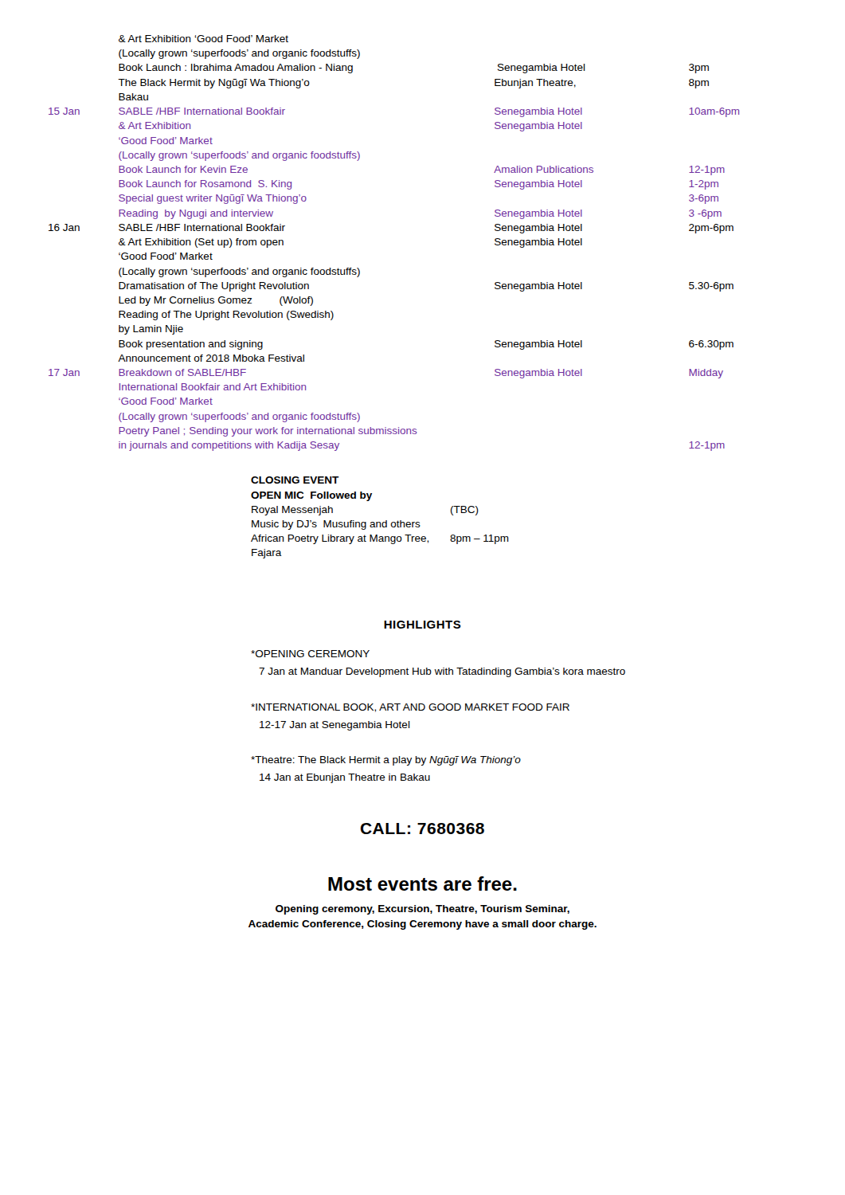| | & Art Exhibition ‘Good Food’ Market | | |
| | (Locally grown ‘superfoods’ and organic foodstuffs) | | |
| | Book Launch : Ibrahima Amadou Amalion - Niang | Senegambia Hotel | 3pm |
| | The Black Hermit by Ngũgĩ Wa Thiong’o | Ebunjan Theatre, | 8pm |
| | Bakau | | |
| 15 Jan | SABLE /HBF International Bookfair | Senegambia Hotel | 10am-6pm |
| | & Art Exhibition | Senegambia Hotel | |
| | ‘Good Food’ Market | | |
| | (Locally grown ‘superfoods’ and organic foodstuffs) | | |
| | Book Launch for Kevin Eze | Amalion Publications | 12-1pm |
| | Book Launch for Rosamond S. King | Senegambia Hotel | 1-2pm |
| | Special guest writer Ngũgĩ Wa Thiong’o | | 3-6pm |
| | Reading by Ngugi and interview | Senegambia Hotel | 3 -6pm |
| 16 Jan | SABLE /HBF International Bookfair | Senegambia Hotel | 2pm-6pm |
| | & Art Exhibition (Set up) from open | Senegambia Hotel | |
| | ‘Good Food’ Market | | |
| | (Locally grown ‘superfoods’ and organic foodstuffs) | | |
| | Dramatisation of The Upright Revolution | Senegambia Hotel | 5.30-6pm |
| | Led by Mr Cornelius Gomez (Wolof) | | |
| | Reading of The Upright Revolution (Swedish) | | |
| | by Lamin Njie | | |
| | Book presentation and signing | Senegambia Hotel | 6-6.30pm |
| | Announcement of 2018 Mboka Festival | | |
| 17 Jan | Breakdown of SABLE/HBF | Senegambia Hotel | Midday |
| | International Bookfair and Art Exhibition | | |
| | ‘Good Food’ Market | | |
| | (Locally grown ‘superfoods’ and organic foodstuffs) | | |
| | Poetry Panel ; Sending your work for international submissions | |
| | in journals and competitions with Kadija Sesay | 12-1pm |
CLOSING EVENT
OPEN MIC Followed by
Royal Messenjah(TBC)
Music by DJ’s Musufing and others
African Poetry Library at Mango Tree, Fajara 8pm – 11pm
HIGHLIGHTS
*OPENING CEREMONY
7 Jan at Manduar Development Hub with Tatadinding Gambia’s kora maestro
*INTERNATIONAL BOOK, ART AND GOOD MARKET FOOD FAIR
12-17 Jan at Senegambia Hotel
*Theatre: The Black Hermit a play by Ngũgĩ Wa Thiong’o
14 Jan at Ebunjan Theatre in Bakau
CALL: 7680368
Most events are free.
Opening ceremony, Excursion, Theatre, Tourism Seminar,
Academic Conference, Closing Ceremony have a small door charge.